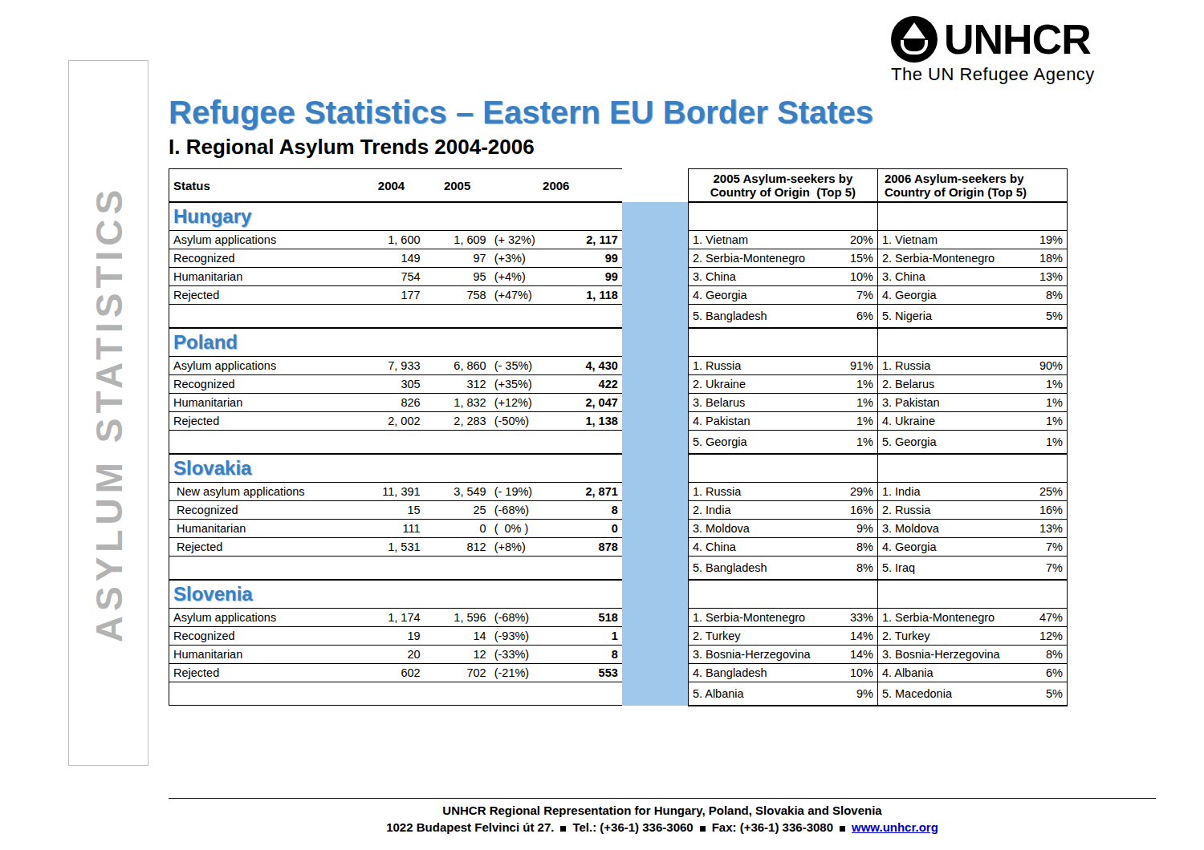ASYLUM STATISTICS
UNHCR
The UN Refugee Agency
Refugee Statistics – Eastern EU Border States
I. Regional Asylum Trends 2004-2006
| Status | 2004 | 2005 | 2006 | | 2005 Asylum-seekers by Country of Origin (Top 5) | 2006 Asylum-seekers by Country of Origin (Top 5) |
| Hungary | | | | | | | | | |
| Asylum applications | 1, 600 | 1, 609 | (+ 32%) | 2, 117 | | 1. Vietnam | 20% | 1. Vietnam | 19% |
| Recognized | 149 | 97 | (+3%) | 99 | | 2. Serbia-Montenegro | 15% | 2. Serbia-Montenegro | 18% |
| Humanitarian | 754 | 95 | (+4%) | 99 | | 3. China | 10% | 3. China | 13% |
| Rejected | 177 | 758 | (+47%) | 1, 118 | | 4. Georgia | 7% | 4. Georgia | 8% |
| | | | | | | 5. Bangladesh | 6% | 5. Nigeria | 5% |
| Poland | | | | | | | | | |
| Asylum applications | 7, 933 | 6, 860 | (- 35%) | 4, 430 | | 1. Russia | 91% | 1. Russia | 90% |
| Recognized | 305 | 312 | (+35%) | 422 | | 2. Ukraine | 1% | 2. Belarus | 1% |
| Humanitarian | 826 | 1, 832 | (+12%) | 2, 047 | | 3. Belarus | 1% | 3. Pakistan | 1% |
| Rejected | 2, 002 | 2, 283 | (-50%) | 1, 138 | | 4. Pakistan | 1% | 4. Ukraine | 1% |
| | | | | | | 5. Georgia | 1% | 5. Georgia | 1% |
| Slovakia | | | | | | | | | |
| New asylum applications | 11, 391 | 3, 549 | (- 19%) | 2, 871 | | 1. Russia | 29% | 1. India | 25% |
| Recognized | 15 | 25 | (-68%) | 8 | | 2. India | 16% | 2. Russia | 16% |
| Humanitarian | 111 | 0 | ( 0% ) | 0 | | 3. Moldova | 9% | 3. Moldova | 13% |
| Rejected | 1, 531 | 812 | (+8%) | 878 | | 4. China | 8% | 4. Georgia | 7% |
| | | | | | | 5. Bangladesh | 8% | 5. Iraq | 7% |
| Slovenia | | | | | | | | | |
| Asylum applications | 1, 174 | 1, 596 | (-68%) | 518 | | 1. Serbia-Montenegro | 33% | 1. Serbia-Montenegro | 47% |
| Recognized | 19 | 14 | (-93%) | 1 | | 2. Turkey | 14% | 2. Turkey | 12% |
| Humanitarian | 20 | 12 | (-33%) | 8 | | 3. Bosnia-Herzegovina | 14% | 3. Bosnia-Herzegovina | 8% |
| Rejected | 602 | 702 | (-21%) | 553 | | 4. Bangladesh | 10% | 4. Albania | 6% |
| | | | | | | 5. Albania | 9% | 5. Macedonia | 5% |
UNHCR Regional Representation for Hungary, Poland, Slovakia and Slovenia
1022 Budapest Felvinci út 27. Tel.: (+36-1) 336-3060 Fax: (+36-1) 336-3080 www.unhcr.org